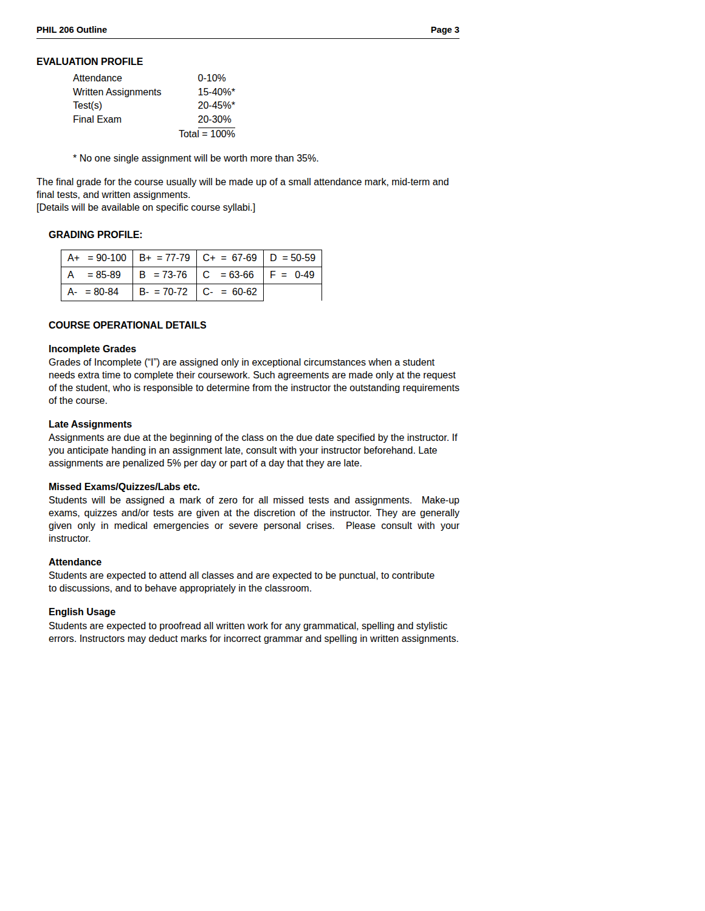PHIL 206 Outline Page 3
EVALUATION PROFILE
| Attendance | 0-10% |
| Written Assignments | 15-40%* |
| Test(s) | 20-45%* |
| Final Exam | 20-30% |
| Total = 100% |
* No one single assignment will be worth more than 35%.
The final grade for the course usually will be made up of a small attendance mark, mid-term and final tests, and written assignments.
[Details will be available on specific course syllabi.]
GRADING PROFILE:
| A+ = 90-100 | B+ = 77-79 | C+ = 67-69 | D = 50-59 |
| A = 85-89 | B = 73-76 | C = 63-66 | F = 0-49 |
| A- = 80-84 | B- = 70-72 | C- = 60-62 | |
COURSE OPERATIONAL DETAILS
Incomplete Grades
Grades of Incomplete (“I”) are assigned only in exceptional circumstances when a student needs extra time to complete their coursework. Such agreements are made only at the request of the student, who is responsible to determine from the instructor the outstanding requirements of the course.
Late Assignments
Assignments are due at the beginning of the class on the due date specified by the instructor. If you anticipate handing in an assignment late, consult with your instructor beforehand. Late assignments are penalized 5% per day or part of a day that they are late.
Missed Exams/Quizzes/Labs etc.
Students will be assigned a mark of zero for all missed tests and assignments. Make-up exams, quizzes and/or tests are given at the discretion of the instructor. They are generally given only in medical emergencies or severe personal crises. Please consult with your instructor.
Attendance
Students are expected to attend all classes and are expected to be punctual, to contribute
to discussions, and to behave appropriately in the classroom.
English Usage
Students are expected to proofread all written work for any grammatical, spelling and stylistic errors. Instructors may deduct marks for incorrect grammar and spelling in written assignments.